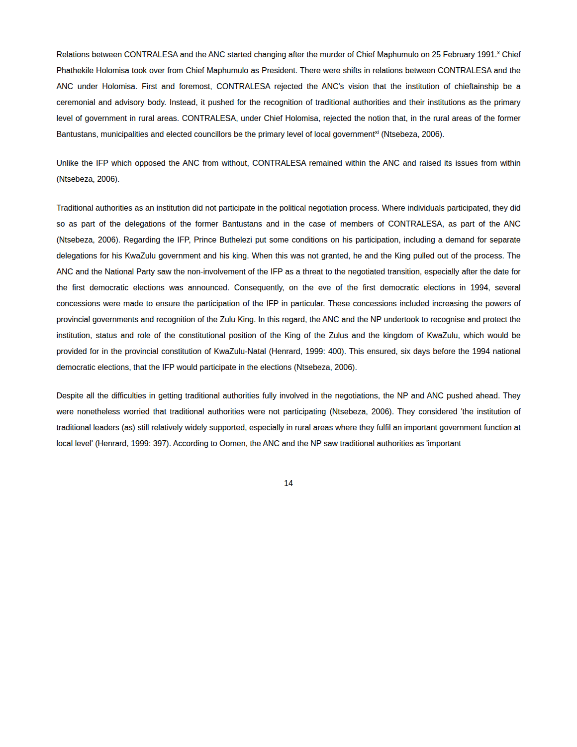Relations between CONTRALESA and the ANC started changing after the murder of Chief Maphumulo on 25 February 1991.x Chief Phathekile Holomisa took over from Chief Maphumulo as President. There were shifts in relations between CONTRALESA and the ANC under Holomisa. First and foremost, CONTRALESA rejected the ANC's vision that the institution of chieftainship be a ceremonial and advisory body. Instead, it pushed for the recognition of traditional authorities and their institutions as the primary level of government in rural areas. CONTRALESA, under Chief Holomisa, rejected the notion that, in the rural areas of the former Bantustans, municipalities and elected councillors be the primary level of local governmentxi (Ntsebeza, 2006).
Unlike the IFP which opposed the ANC from without, CONTRALESA remained within the ANC and raised its issues from within (Ntsebeza, 2006).
Traditional authorities as an institution did not participate in the political negotiation process. Where individuals participated, they did so as part of the delegations of the former Bantustans and in the case of members of CONTRALESA, as part of the ANC (Ntsebeza, 2006). Regarding the IFP, Prince Buthelezi put some conditions on his participation, including a demand for separate delegations for his KwaZulu government and his king. When this was not granted, he and the King pulled out of the process. The ANC and the National Party saw the non-involvement of the IFP as a threat to the negotiated transition, especially after the date for the first democratic elections was announced. Consequently, on the eve of the first democratic elections in 1994, several concessions were made to ensure the participation of the IFP in particular. These concessions included increasing the powers of provincial governments and recognition of the Zulu King. In this regard, the ANC and the NP undertook to recognise and protect the institution, status and role of the constitutional position of the King of the Zulus and the kingdom of KwaZulu, which would be provided for in the provincial constitution of KwaZulu-Natal (Henrard, 1999: 400). This ensured, six days before the 1994 national democratic elections, that the IFP would participate in the elections (Ntsebeza, 2006).
Despite all the difficulties in getting traditional authorities fully involved in the negotiations, the NP and ANC pushed ahead. They were nonetheless worried that traditional authorities were not participating (Ntsebeza, 2006). They considered 'the institution of traditional leaders (as) still relatively widely supported, especially in rural areas where they fulfil an important government function at local level' (Henrard, 1999: 397). According to Oomen, the ANC and the NP saw traditional authorities as 'important
14